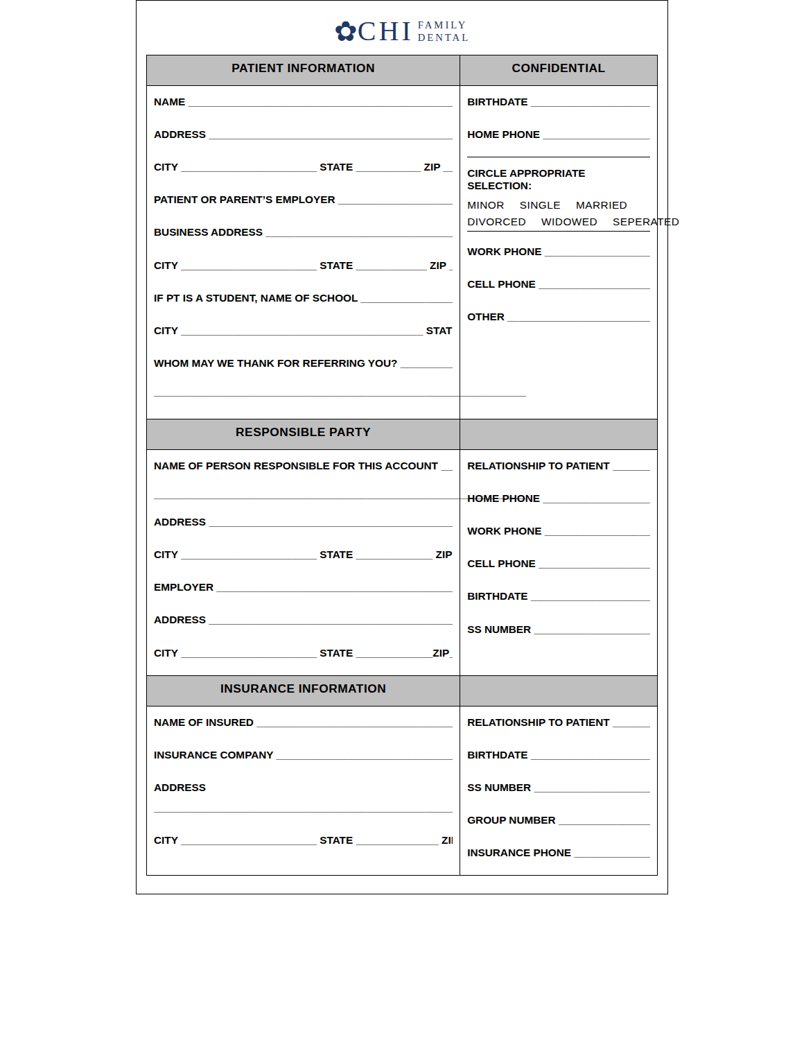✿CHI FAMILY
DENTAL
| PATIENT INFORMATION | CONFIDENTIAL |
| --- | --- |
| NAME _______________________________________________________ ADDRESS __________________________________________________ CITY _______________________ STATE ___________ ZIP ___________ PATIENT OR PARENT’S EMPLOYER _______________________________ BUSINESS ADDRESS _____________________________________________ CITY _______________________ STATE ____________ ZIP ___________ IF PT IS A STUDENT, NAME OF SCHOOL _____________________________ CITY _________________________________________ STATE ____________ WHOM MAY WE THANK FOR REFERRING YOU? ______________________ _______________________________________________________________ | BIRTHDATE ______________________ HOME PHONE ___________________ CIRCLE APPROPRIATE SELECTION: MINOR SINGLE MARRIED DIVORCED WIDOWED SEPERATED WORK PHONE ___________________ CELL PHONE _____________________ OTHER __________________________ |
| RESPONSIBLE PARTY | |
| NAME OF PERSON RESPONSIBLE FOR THIS ACCOUNT _________________ _______________________________________________________________ ADDRESS _________________________________________________ CITY _______________________ STATE _____________ ZIP __________ EMPLOYER _________________________________________________ ADDRESS __________________________________________________ CITY _______________________ STATE _____________ ZIP ___________ | RELATIONSHIP TO PATIENT _________ HOME PHONE ___________________ WORK PHONE ___________________ CELL PHONE _____________________ BIRTHDATE ______________________ SS NUMBER _____________________ |
| INSURANCE INFORMATION | |
| NAME OF INSURED _____________________________________________ INSURANCE COMPANY __________________________________________ ADDRESS _______________________________________________________ CITY _______________________ STATE ______________ ZIP ________ | RELATIONSHIP TO PATIENT _________ BIRTHDATE ______________________ SS NUMBER _____________________ GROUP NUMBER _________________ INSURANCE PHONE ______________ |